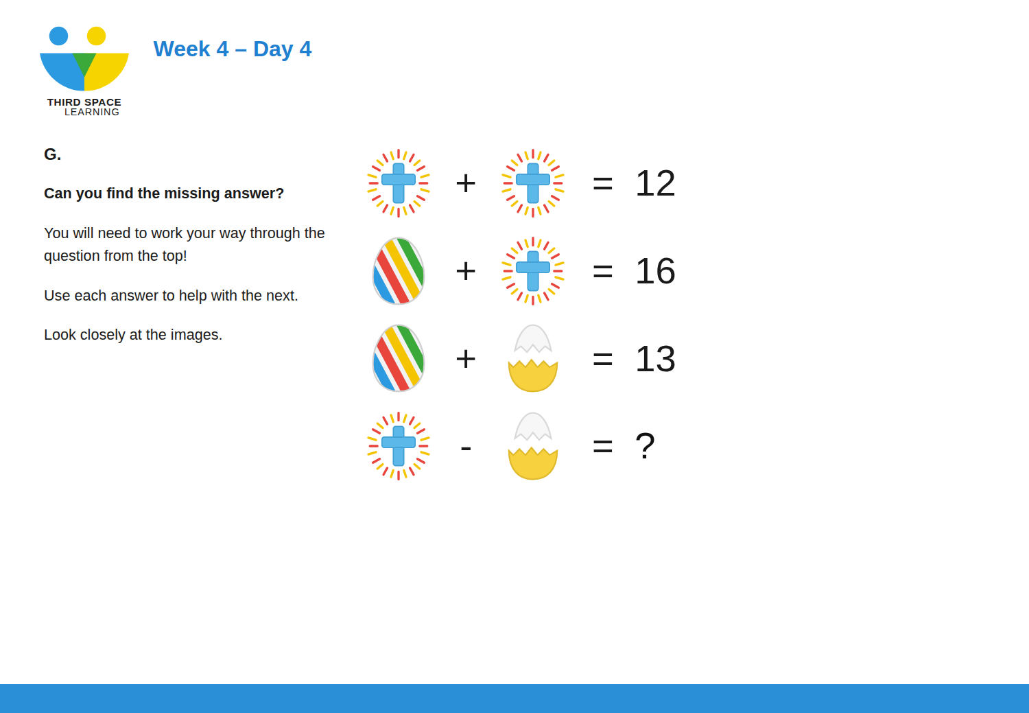THIRD SPACELEARNING
Week 4 – Day 4
G.
Can you find the missing answer?
You will need to work your way through the question from the top!
Use each answer to help with the next.
Look closely at the images.
+ = 12
+ = 16
+ = 13
- = ?